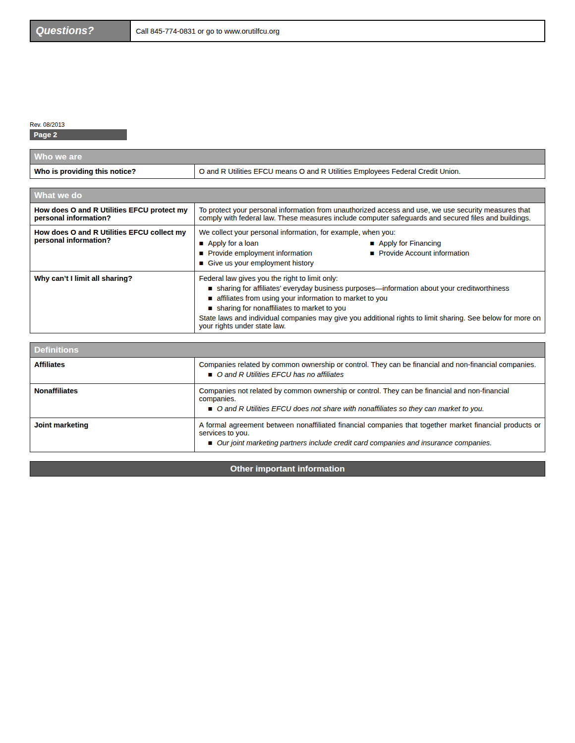| Questions? | Call 845-774-0831 or go to www.orutilfcu.org |
Rev. 08/2013
Page 2
| Who we are |
| --- |
| Who is providing this notice? | O and R Utilities EFCU means O and R Utilities Employees Federal Credit Union. |
| What we do |
| --- |
| How does O and R Utilities EFCU protect my personal information? | To protect your personal information from unauthorized access and use, we use security measures that comply with federal law. These measures include computer safeguards and secured files and buildings. |
| How does O and R Utilities EFCU collect my personal information? | We collect your personal information, for example, when you: / Apply for a loan / Apply for Financing / / Provide employment information / Provide Account information / / Give us your employment history / / |
| Why can’t I limit all sharing? | Federal law gives you the right to limit only: sharing for affiliates’ everyday business purposes—information about your creditworthiness affiliates from using your information to market to you sharing for nonaffiliates to market to you State laws and individual companies may give you additional rights to limit sharing. See below for more on your rights under state law. |
| Definitions |
| --- |
| Affiliates | Companies related by common ownership or control. They can be financial and non-financial companies. O and R Utilities EFCU has no affiliates |
| Nonaffiliates | Companies not related by common ownership or control. They can be financial and non-financial companies. O and R Utilities EFCU does not share with nonaffiliates so they can market to you. |
| Joint marketing | A formal agreement between nonaffiliated financial companies that together market financial products or services to you. Our joint marketing partners include credit card companies and insurance companies. |
| Other important information |
| --- |